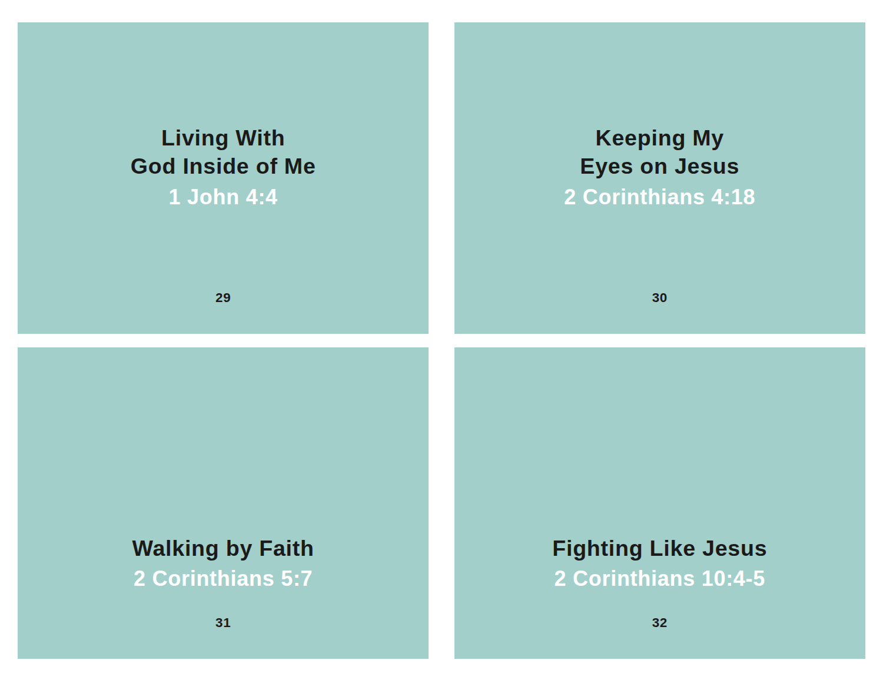Scripture Memory Cards 29 through 32
Living With
God Inside of Me
1 John 4:4
29
Keeping My
Eyes on Jesus
2 Corinthians 4:18
30
Walking by Faith
2 Corinthians 5:7
31
Fighting Like Jesus
2 Corinthians 10:4-5
32